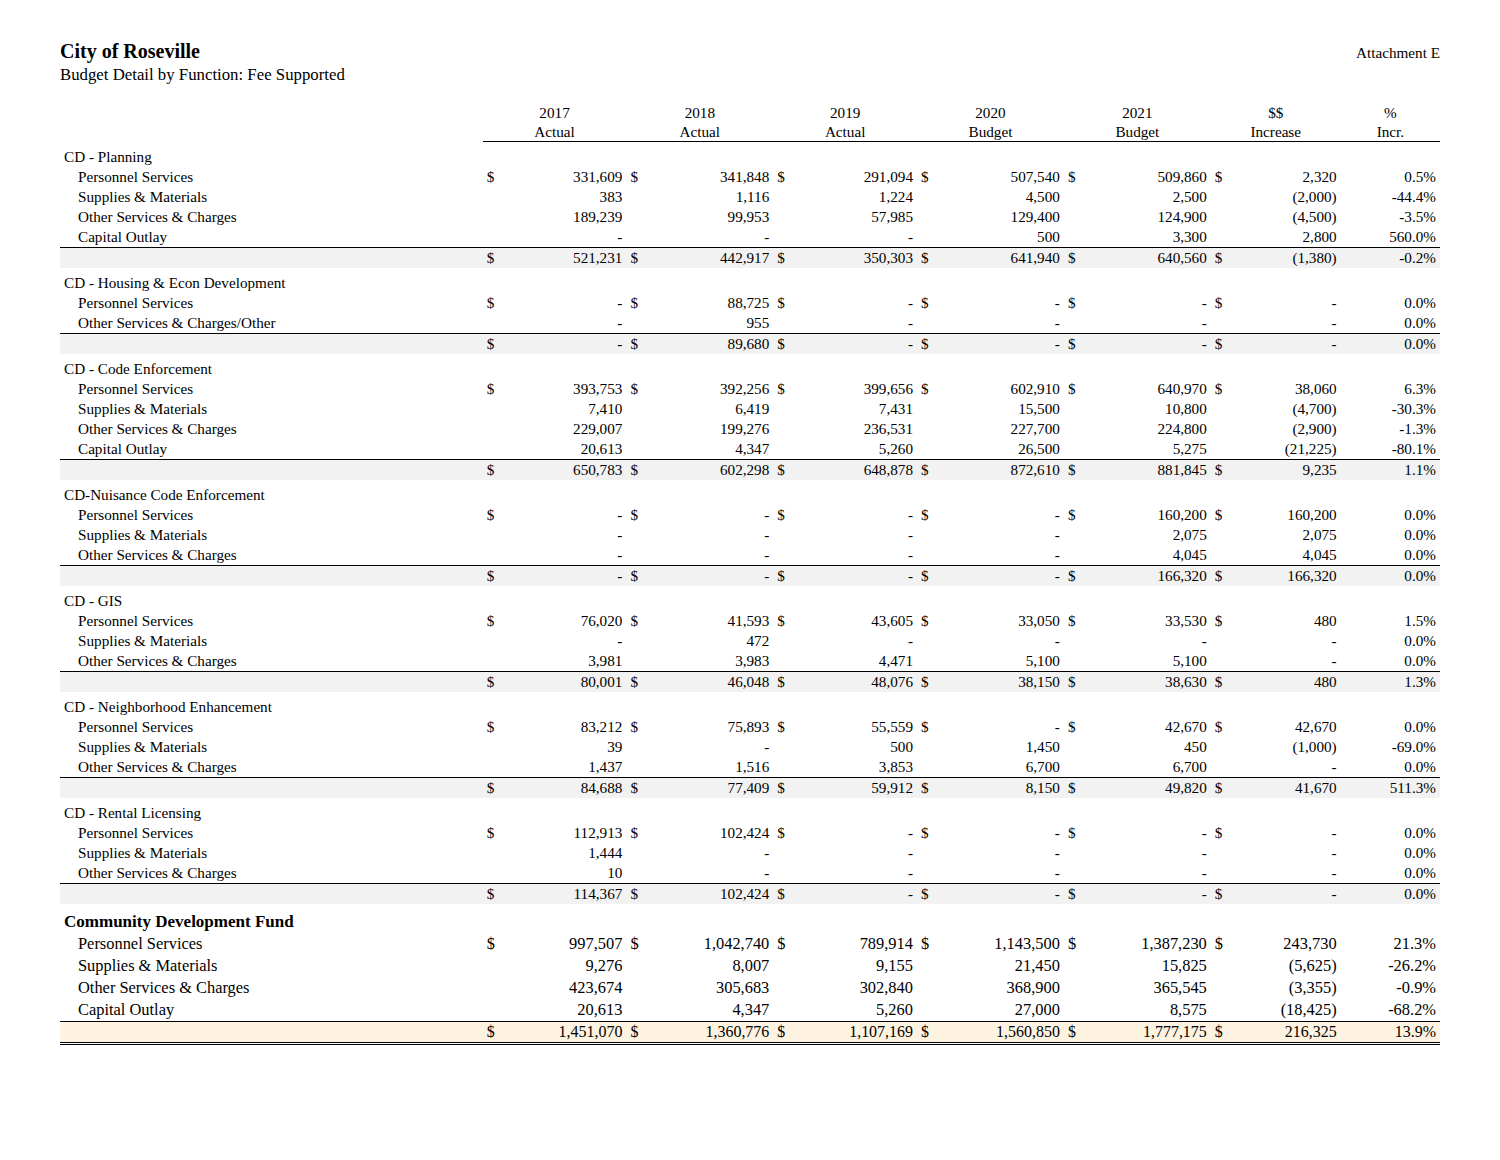City of Roseville
Budget Detail by Function: Fee Supported
Attachment E
| | 2017 | 2018 | 2019 | 2020 | 2021 | $$ | % |
| --- | --- | --- | --- | --- | --- | --- | --- |
| | Actual | Actual | Actual | Budget | Budget | Increase | Incr. |
| CD - Planning | |
| Personnel Services | $ | 331,609 | $ | 341,848 | $ | 291,094 | $ | 507,540 | $ | 509,860 | $ | 2,320 | 0.5% |
| Supplies & Materials | | 383 | | 1,116 | | 1,224 | | 4,500 | | 2,500 | | (2,000) | -44.4% |
| Other Services & Charges | | 189,239 | | 99,953 | | 57,985 | | 129,400 | | 124,900 | | (4,500) | -3.5% |
| Capital Outlay | | - | | - | | - | | 500 | | 3,300 | | 2,800 | 560.0% |
| | $ | 521,231 | $ | 442,917 | $ | 350,303 | $ | 641,940 | $ | 640,560 | $ | (1,380) | -0.2% |
| CD - Housing & Econ Development | |
| Personnel Services | $ | - | $ | 88,725 | $ | - | $ | - | $ | - | $ | - | 0.0% |
| Other Services & Charges/Other | | - | | 955 | | - | | - | | - | | - | 0.0% |
| | $ | - | $ | 89,680 | $ | - | $ | - | $ | - | $ | - | 0.0% |
| CD - Code Enforcement | |
| Personnel Services | $ | 393,753 | $ | 392,256 | $ | 399,656 | $ | 602,910 | $ | 640,970 | $ | 38,060 | 6.3% |
| Supplies & Materials | | 7,410 | | 6,419 | | 7,431 | | 15,500 | | 10,800 | | (4,700) | -30.3% |
| Other Services & Charges | | 229,007 | | 199,276 | | 236,531 | | 227,700 | | 224,800 | | (2,900) | -1.3% |
| Capital Outlay | | 20,613 | | 4,347 | | 5,260 | | 26,500 | | 5,275 | | (21,225) | -80.1% |
| | $ | 650,783 | $ | 602,298 | $ | 648,878 | $ | 872,610 | $ | 881,845 | $ | 9,235 | 1.1% |
| CD-Nuisance Code Enforcement | |
| Personnel Services | $ | - | $ | - | $ | - | $ | - | $ | 160,200 | $ | 160,200 | 0.0% |
| Supplies & Materials | | - | | - | | - | | - | | 2,075 | | 2,075 | 0.0% |
| Other Services & Charges | | - | | - | | - | | - | | 4,045 | | 4,045 | 0.0% |
| | $ | - | $ | - | $ | - | $ | - | $ | 166,320 | $ | 166,320 | 0.0% |
| CD - GIS | |
| Personnel Services | $ | 76,020 | $ | 41,593 | $ | 43,605 | $ | 33,050 | $ | 33,530 | $ | 480 | 1.5% |
| Supplies & Materials | | - | | 472 | | - | | - | | - | | - | 0.0% |
| Other Services & Charges | | 3,981 | | 3,983 | | 4,471 | | 5,100 | | 5,100 | | - | 0.0% |
| | $ | 80,001 | $ | 46,048 | $ | 48,076 | $ | 38,150 | $ | 38,630 | $ | 480 | 1.3% |
| CD - Neighborhood Enhancement | |
| Personnel Services | $ | 83,212 | $ | 75,893 | $ | 55,559 | $ | - | $ | 42,670 | $ | 42,670 | 0.0% |
| Supplies & Materials | | 39 | | - | | 500 | | 1,450 | | 450 | | (1,000) | -69.0% |
| Other Services & Charges | | 1,437 | | 1,516 | | 3,853 | | 6,700 | | 6,700 | | - | 0.0% |
| | $ | 84,688 | $ | 77,409 | $ | 59,912 | $ | 8,150 | $ | 49,820 | $ | 41,670 | 511.3% |
| CD - Rental Licensing | |
| Personnel Services | $ | 112,913 | $ | 102,424 | $ | - | $ | - | $ | - | $ | - | 0.0% |
| Supplies & Materials | | 1,444 | | - | | - | | - | | - | | - | 0.0% |
| Other Services & Charges | | 10 | | - | | - | | - | | - | | - | 0.0% |
| | $ | 114,367 | $ | 102,424 | $ | - | $ | - | $ | - | $ | - | 0.0% |
| Community Development Fund | |
| Personnel Services | $ | 997,507 | $ | 1,042,740 | $ | 789,914 | $ | 1,143,500 | $ | 1,387,230 | $ | 243,730 | 21.3% |
| Supplies & Materials | | 9,276 | | 8,007 | | 9,155 | | 21,450 | | 15,825 | | (5,625) | -26.2% |
| Other Services & Charges | | 423,674 | | 305,683 | | 302,840 | | 368,900 | | 365,545 | | (3,355) | -0.9% |
| Capital Outlay | | 20,613 | | 4,347 | | 5,260 | | 27,000 | | 8,575 | | (18,425) | -68.2% |
| | $ | 1,451,070 | $ | 1,360,776 | $ | 1,107,169 | $ | 1,560,850 | $ | 1,777,175 | $ | 216,325 | 13.9% |